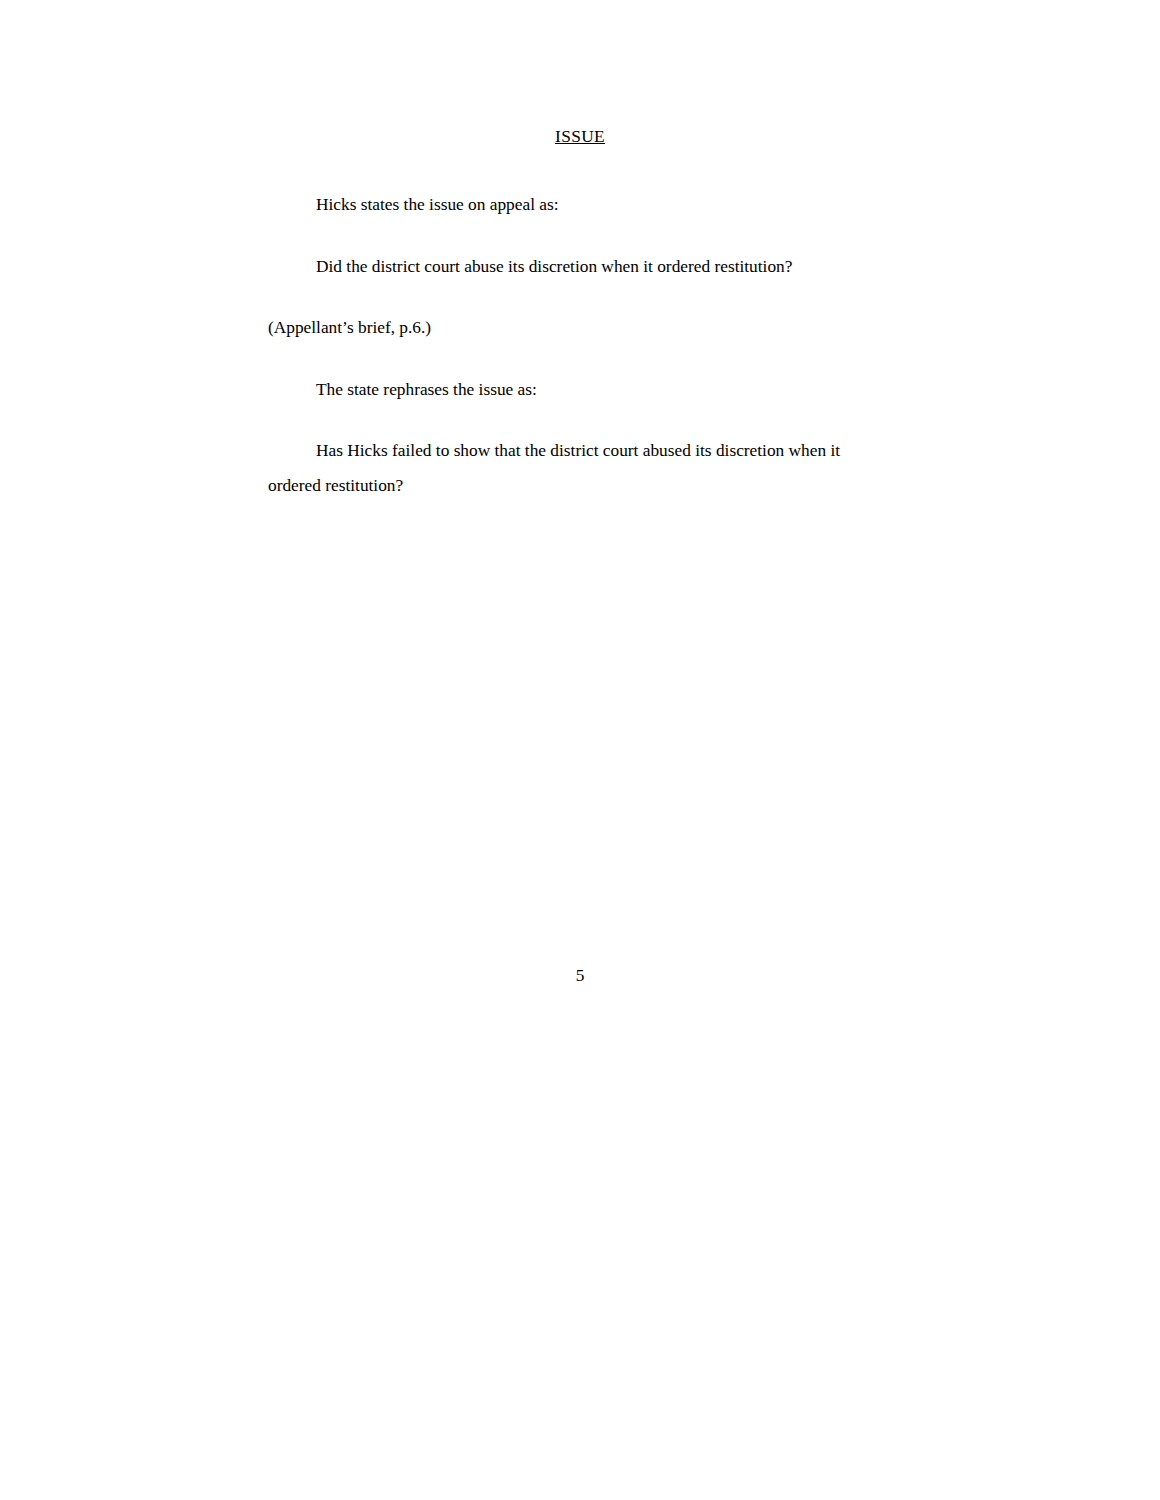ISSUE
Hicks states the issue on appeal as:
Did the district court abuse its discretion when it ordered restitution?
(Appellant’s brief, p.6.)
The state rephrases the issue as:
Has Hicks failed to show that the district court abused its discretion when it ordered restitution?
5